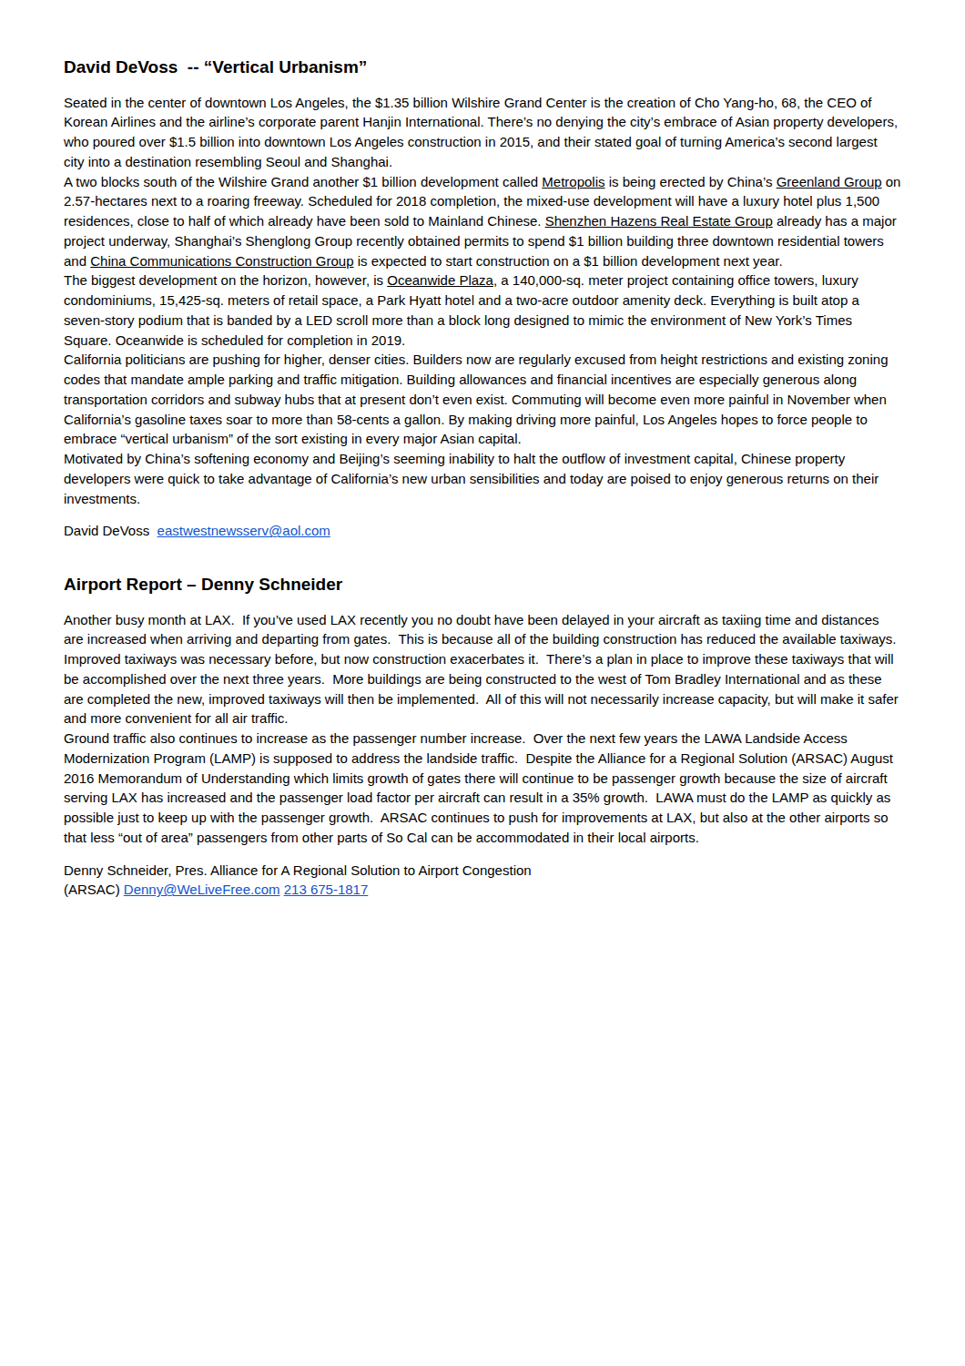David DeVoss -- “Vertical Urbanism”
Seated in the center of downtown Los Angeles, the $1.35 billion Wilshire Grand Center is the creation of Cho Yang-ho, 68, the CEO of Korean Airlines and the airline’s corporate parent Hanjin International. There’s no denying the city’s embrace of Asian property developers, who poured over $1.5 billion into downtown Los Angeles construction in 2015, and their stated goal of turning America’s second largest city into a destination resembling Seoul and Shanghai.
A two blocks south of the Wilshire Grand another $1 billion development called Metropolis is being erected by China’s Greenland Group on 2.57-hectares next to a roaring freeway. Scheduled for 2018 completion, the mixed-use development will have a luxury hotel plus 1,500 residences, close to half of which already have been sold to Mainland Chinese. Shenzhen Hazens Real Estate Group already has a major project underway, Shanghai’s Shenglong Group recently obtained permits to spend $1 billion building three downtown residential towers and China Communications Construction Group is expected to start construction on a $1 billion development next year.
The biggest development on the horizon, however, is Oceanwide Plaza, a 140,000-sq. meter project containing office towers, luxury condominiums, 15,425-sq. meters of retail space, a Park Hyatt hotel and a two-acre outdoor amenity deck. Everything is built atop a seven-story podium that is banded by a LED scroll more than a block long designed to mimic the environment of New York’s Times Square. Oceanwide is scheduled for completion in 2019.
California politicians are pushing for higher, denser cities. Builders now are regularly excused from height restrictions and existing zoning codes that mandate ample parking and traffic mitigation. Building allowances and financial incentives are especially generous along transportation corridors and subway hubs that at present don’t even exist. Commuting will become even more painful in November when California’s gasoline taxes soar to more than 58-cents a gallon. By making driving more painful, Los Angeles hopes to force people to embrace “vertical urbanism” of the sort existing in every major Asian capital.
Motivated by China’s softening economy and Beijing’s seeming inability to halt the outflow of investment capital, Chinese property developers were quick to take advantage of California’s new urban sensibilities and today are poised to enjoy generous returns on their investments.
David DeVoss eastwestnewsserv@aol.com
Airport Report – Denny Schneider
Another busy month at LAX. If you’ve used LAX recently you no doubt have been delayed in your aircraft as taxiing time and distances are increased when arriving and departing from gates. This is because all of the building construction has reduced the available taxiways. Improved taxiways was necessary before, but now construction exacerbates it. There’s a plan in place to improve these taxiways that will be accomplished over the next three years. More buildings are being constructed to the west of Tom Bradley International and as these are completed the new, improved taxiways will then be implemented. All of this will not necessarily increase capacity, but will make it safer and more convenient for all air traffic.
Ground traffic also continues to increase as the passenger number increase. Over the next few years the LAWA Landside Access Modernization Program (LAMP) is supposed to address the landside traffic. Despite the Alliance for a Regional Solution (ARSAC) August 2016 Memorandum of Understanding which limits growth of gates there will continue to be passenger growth because the size of aircraft serving LAX has increased and the passenger load factor per aircraft can result in a 35% growth. LAWA must do the LAMP as quickly as possible just to keep up with the passenger growth. ARSAC continues to push for improvements at LAX, but also at the other airports so that less “out of area” passengers from other parts of So Cal can be accommodated in their local airports.
Denny Schneider, Pres. Alliance for A Regional Solution to Airport Congestion
(ARSAC) Denny@WeLiveFree.com 213 675-1817